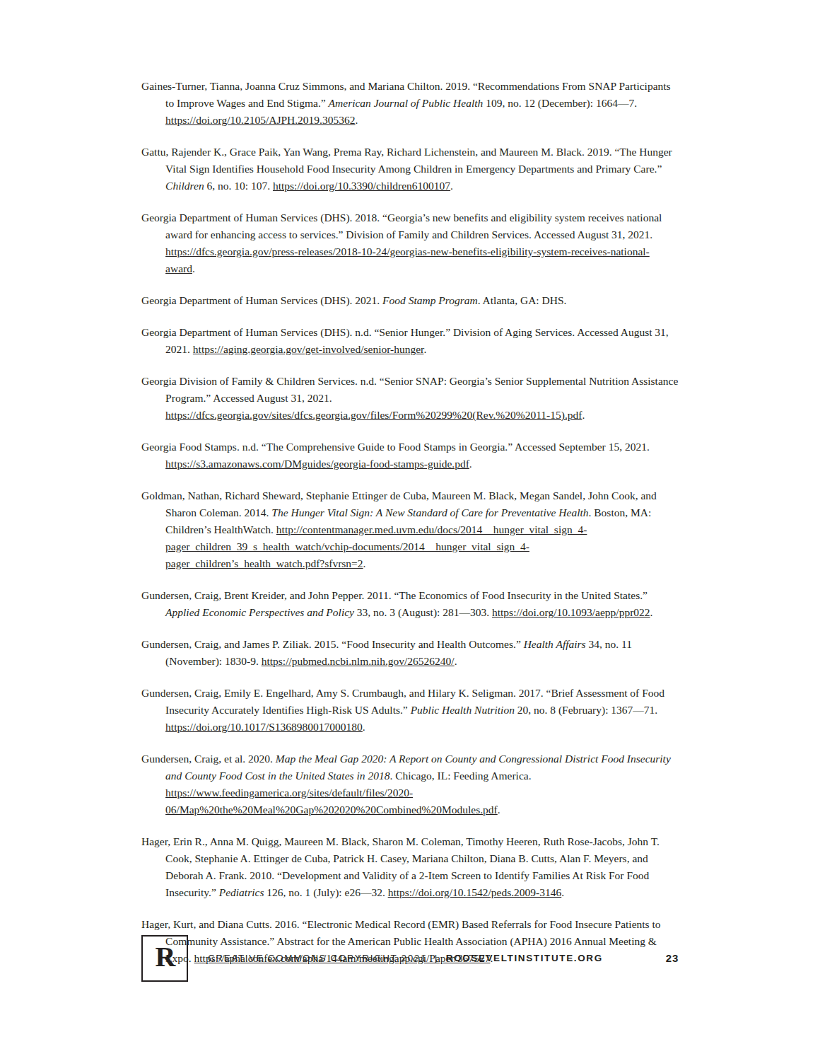Gaines-Turner, Tianna, Joanna Cruz Simmons, and Mariana Chilton. 2019. “Recommendations From SNAP Participants to Improve Wages and End Stigma.” American Journal of Public Health 109, no. 12 (December): 1664—7. https://doi.org/10.2105/AJPH.2019.305362.
Gattu, Rajender K., Grace Paik, Yan Wang, Prema Ray, Richard Lichenstein, and Maureen M. Black. 2019. “The Hunger Vital Sign Identifies Household Food Insecurity Among Children in Emergency Departments and Primary Care.” Children 6, no. 10: 107. https://doi.org/10.3390/children6100107.
Georgia Department of Human Services (DHS). 2018. “Georgia’s new benefits and eligibility system receives national award for enhancing access to services.” Division of Family and Children Services. Accessed August 31, 2021. https://dfcs.georgia.gov/press-releases/2018-10-24/georgias-new-benefits-eligibility-system-receives-national-award.
Georgia Department of Human Services (DHS). 2021. Food Stamp Program. Atlanta, GA: DHS.
Georgia Department of Human Services (DHS). n.d. “Senior Hunger.” Division of Aging Services. Accessed August 31, 2021. https://aging.georgia.gov/get-involved/senior-hunger.
Georgia Division of Family & Children Services. n.d. “Senior SNAP: Georgia’s Senior Supplemental Nutrition Assistance Program.” Accessed August 31, 2021. https://dfcs.georgia.gov/sites/dfcs.georgia.gov/files/Form%20299%20(Rev.%20%2011-15).pdf.
Georgia Food Stamps. n.d. “The Comprehensive Guide to Food Stamps in Georgia.” Accessed September 15, 2021. https://s3.amazonaws.com/DMguides/georgia-food-stamps-guide.pdf.
Goldman, Nathan, Richard Sheward, Stephanie Ettinger de Cuba, Maureen M. Black, Megan Sandel, John Cook, and Sharon Coleman. 2014. The Hunger Vital Sign: A New Standard of Care for Preventative Health. Boston, MA: Children’s HealthWatch. http://contentmanager.med.uvm.edu/docs/2014__hunger_vital_sign_4-pager_children_39_s_health_watch/vchip-documents/2014__hunger_vital_sign_4-pager_children’s_health_watch.pdf?sfvrsn=2.
Gundersen, Craig, Brent Kreider, and John Pepper. 2011. “The Economics of Food Insecurity in the United States.” Applied Economic Perspectives and Policy 33, no. 3 (August): 281—303. https://doi.org/10.1093/aepp/ppr022.
Gundersen, Craig, and James P. Ziliak. 2015. “Food Insecurity and Health Outcomes.” Health Affairs 34, no. 11 (November): 1830-9. https://pubmed.ncbi.nlm.nih.gov/26526240/.
Gundersen, Craig, Emily E. Engelhard, Amy S. Crumbaugh, and Hilary K. Seligman. 2017. “Brief Assessment of Food Insecurity Accurately Identifies High-Risk US Adults.” Public Health Nutrition 20, no. 8 (February): 1367—71. https://doi.org/10.1017/S1368980017000180.
Gundersen, Craig, et al. 2020. Map the Meal Gap 2020: A Report on County and Congressional District Food Insecurity and County Food Cost in the United States in 2018. Chicago, IL: Feeding America. https://www.feedingamerica.org/sites/default/files/2020-06/Map%20the%20Meal%20Gap%202020%20Combined%20Modules.pdf.
Hager, Erin R., Anna M. Quigg, Maureen M. Black, Sharon M. Coleman, Timothy Heeren, Ruth Rose-Jacobs, John T. Cook, Stephanie A. Ettinger de Cuba, Patrick H. Casey, Mariana Chilton, Diana B. Cutts, Alan F. Meyers, and Deborah A. Frank. 2010. “Development and Validity of a 2-Item Screen to Identify Families At Risk For Food Insecurity.” Pediatrics 126, no. 1 (July): e26—32. https://doi.org/10.1542/peds.2009-3146.
Hager, Kurt, and Diana Cutts. 2016. “Electronic Medical Record (EMR) Based Referrals for Food Insecure Patients to Community Assistance.” Abstract for the American Public Health Association (APHA) 2016 Annual Meeting & Expo. https://apha.confex.com/apha/144am/meetingapp.cgi/Paper/357527.
R
CREATIVE COMMONS COPYRIGHT 2021 | ROOSEVELTINSTITUTE.ORG
23